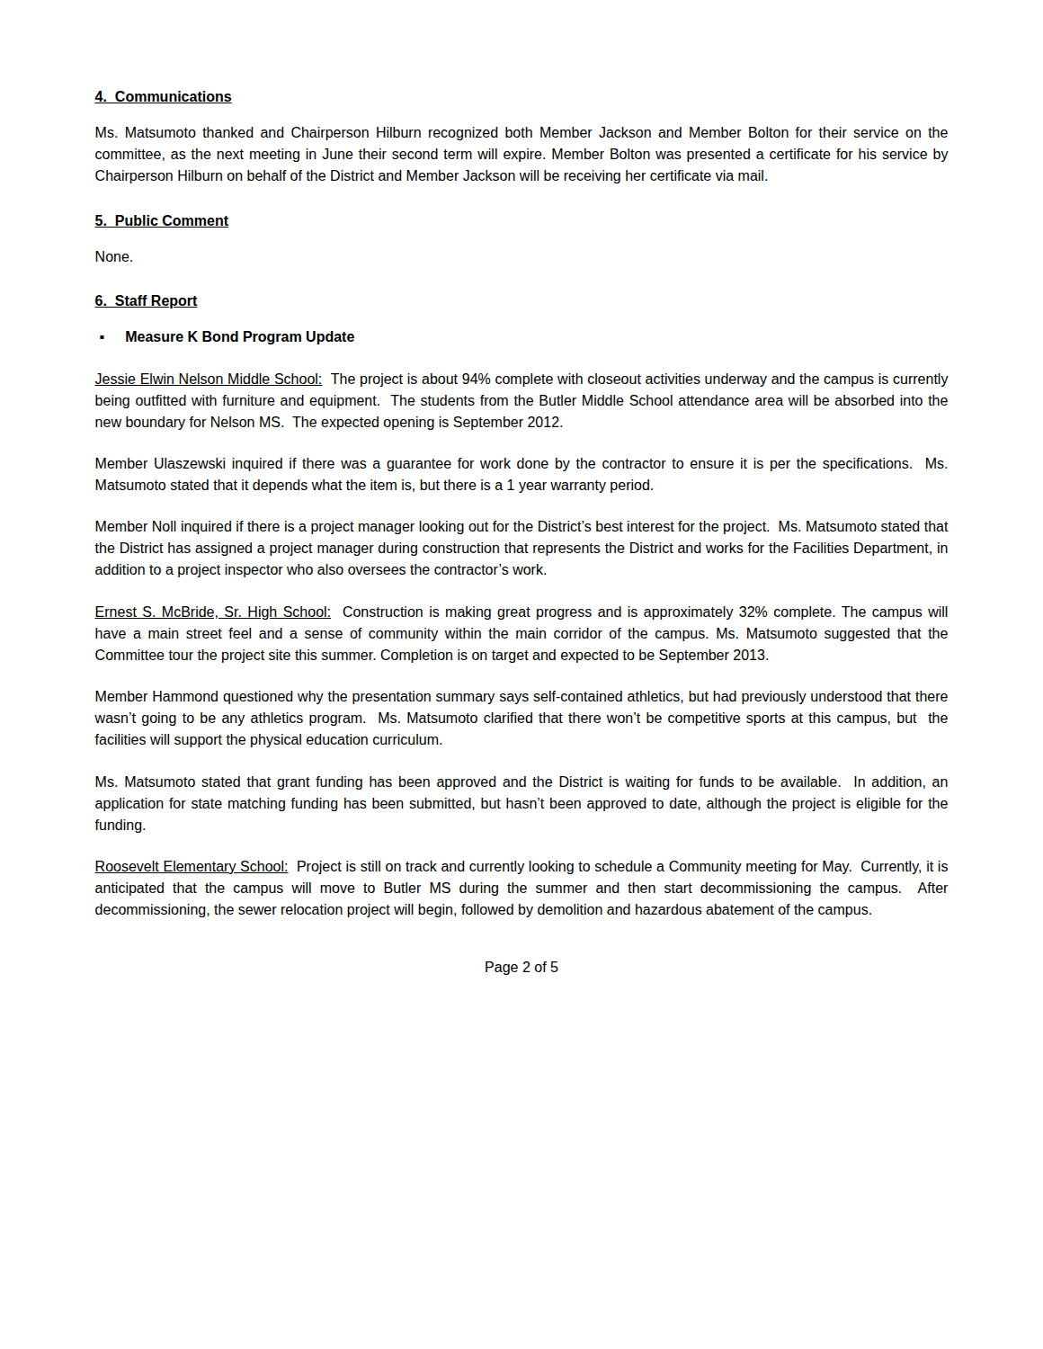4. Communications
Ms. Matsumoto thanked and Chairperson Hilburn recognized both Member Jackson and Member Bolton for their service on the committee, as the next meeting in June their second term will expire. Member Bolton was presented a certificate for his service by Chairperson Hilburn on behalf of the District and Member Jackson will be receiving her certificate via mail.
5. Public Comment
None.
6. Staff Report
Measure K Bond Program Update
Jessie Elwin Nelson Middle School: The project is about 94% complete with closeout activities underway and the campus is currently being outfitted with furniture and equipment. The students from the Butler Middle School attendance area will be absorbed into the new boundary for Nelson MS. The expected opening is September 2012.
Member Ulaszewski inquired if there was a guarantee for work done by the contractor to ensure it is per the specifications. Ms. Matsumoto stated that it depends what the item is, but there is a 1 year warranty period.
Member Noll inquired if there is a project manager looking out for the District’s best interest for the project. Ms. Matsumoto stated that the District has assigned a project manager during construction that represents the District and works for the Facilities Department, in addition to a project inspector who also oversees the contractor’s work.
Ernest S. McBride, Sr. High School: Construction is making great progress and is approximately 32% complete. The campus will have a main street feel and a sense of community within the main corridor of the campus. Ms. Matsumoto suggested that the Committee tour the project site this summer. Completion is on target and expected to be September 2013.
Member Hammond questioned why the presentation summary says self-contained athletics, but had previously understood that there wasn’t going to be any athletics program. Ms. Matsumoto clarified that there won’t be competitive sports at this campus, but the facilities will support the physical education curriculum.
Ms. Matsumoto stated that grant funding has been approved and the District is waiting for funds to be available. In addition, an application for state matching funding has been submitted, but hasn’t been approved to date, although the project is eligible for the funding.
Roosevelt Elementary School: Project is still on track and currently looking to schedule a Community meeting for May. Currently, it is anticipated that the campus will move to Butler MS during the summer and then start decommissioning the campus. After decommissioning, the sewer relocation project will begin, followed by demolition and hazardous abatement of the campus.
Page 2 of 5